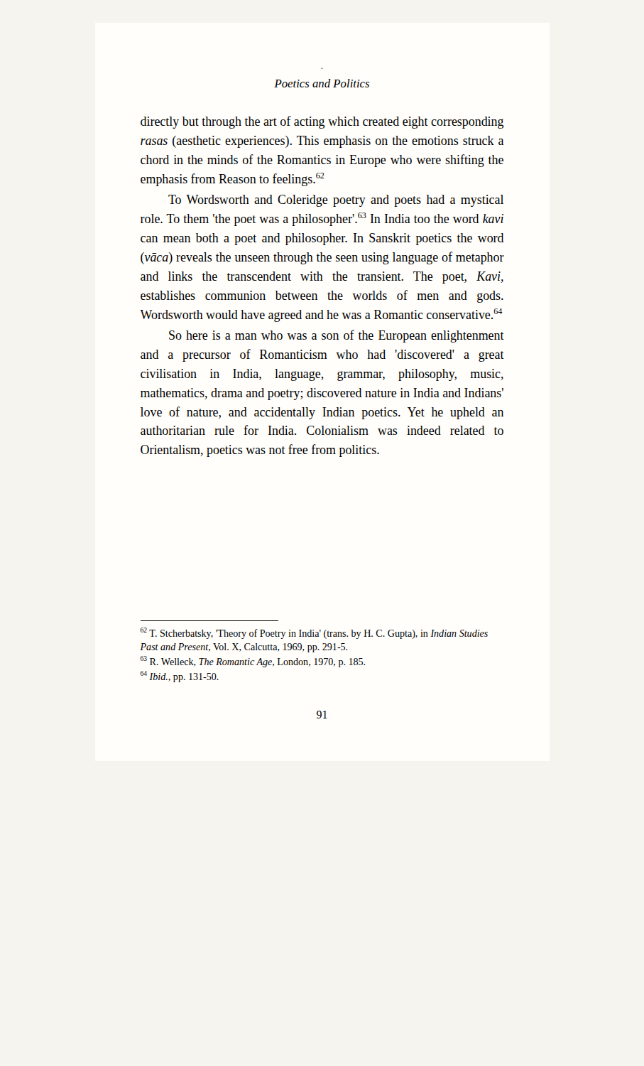·
Poetics and Politics
directly but through the art of acting which created eight corresponding rasas (aesthetic experiences). This emphasis on the emotions struck a chord in the minds of the Romantics in Europe who were shifting the emphasis from Reason to feelings.62
To Wordsworth and Coleridge poetry and poets had a mystical role. To them 'the poet was a philosopher'.63 In India too the word kavi can mean both a poet and philosopher. In Sanskrit poetics the word (vāca) reveals the unseen through the seen using language of metaphor and links the transcendent with the transient. The poet, Kavi, establishes communion between the worlds of men and gods. Wordsworth would have agreed and he was a Romantic conservative.64
So here is a man who was a son of the European enlightenment and a precursor of Romanticism who had 'discovered' a great civilisation in India, language, grammar, philosophy, music, mathematics, drama and poetry; discovered nature in India and Indians' love of nature, and accidentally Indian poetics. Yet he upheld an authoritarian rule for India. Colonialism was indeed related to Orientalism, poetics was not free from politics.
62 T. Stcherbatsky, 'Theory of Poetry in India' (trans. by H. C. Gupta), in Indian Studies Past and Present, Vol. X, Calcutta, 1969, pp. 291-5.
63 R. Welleck, The Romantic Age, London, 1970, p. 185.
64 Ibid., pp. 131-50.
91